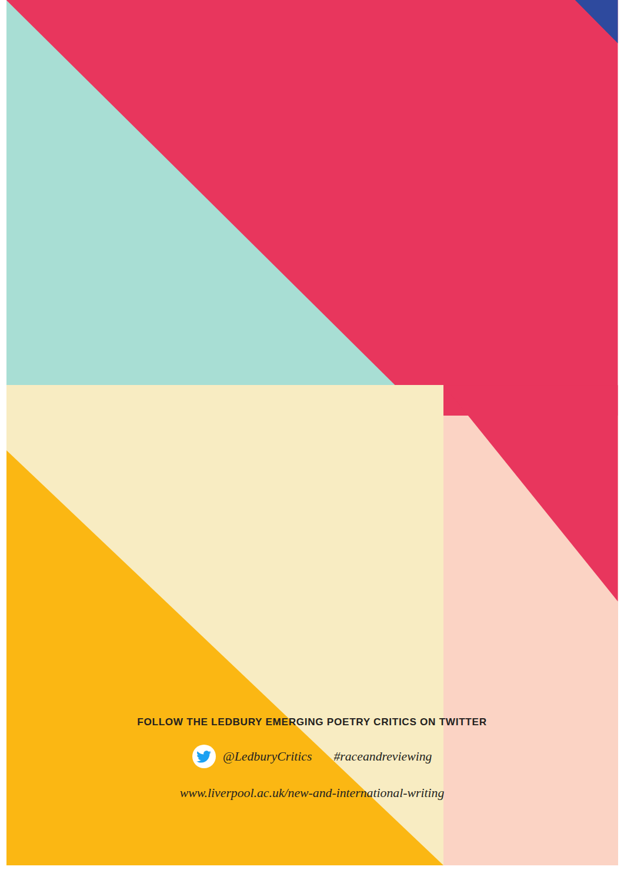Follow the Ledbury Emerging Poetry Critics on Twitter
@LedburyCritics #raceandreviewing
www.liverpool.ac.uk/new-and-international-writing